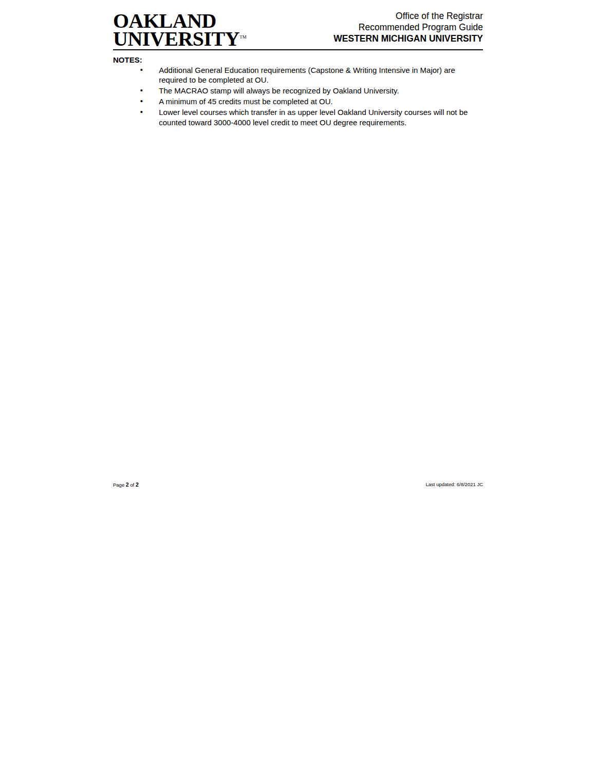OAKLAND UNIVERSITYTM
Office of the Registrar
Recommended Program Guide
WESTERN MICHIGAN UNIVERSITY
NOTES:
Additional General Education requirements (Capstone & Writing Intensive in Major) are required to be completed at OU.
The MACRAO stamp will always be recognized by Oakland University.
A minimum of 45 credits must be completed at OU.
Lower level courses which transfer in as upper level Oakland University courses will not be counted toward 3000-4000 level credit to meet OU degree requirements.
Page 2 of 2
Last updated: 6/8/2021 JC